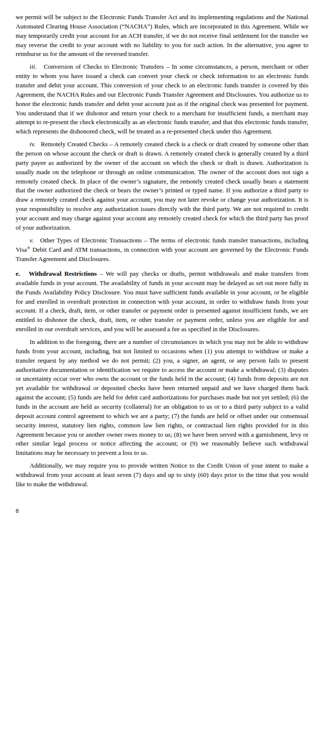we permit will be subject to the Electronic Funds Transfer Act and its implementing regulations and the National Automated Clearing House Association (“NACHA”) Rules, which are incorporated in this Agreement. While we may temporarily credit your account for an ACH transfer, if we do not receive final settlement for the transfer we may reverse the credit to your account with no liability to you for such action. In the alternative, you agree to reimburse us for the amount of the reversed transfer.
iii. Conversion of Checks to Electronic Transfers – In some circumstances, a person, merchant or other entity to whom you have issued a check can convert your check or check information to an electronic funds transfer and debit your account. This conversion of your check to an electronic funds transfer is covered by this Agreement, the NACHA Rules and our Electronic Funds Transfer Agreement and Disclosures. You authorize us to honor the electronic funds transfer and debit your account just as if the original check was presented for payment. You understand that if we dishonor and return your check to a merchant for insufficient funds, a merchant may attempt to re-present the check electronically as an electronic funds transfer, and that this electronic funds transfer, which represents the dishonored check, will be treated as a re-presented check under this Agreement.
iv. Remotely Created Checks – A remotely created check is a check or draft created by someone other than the person on whose account the check or draft is drawn. A remotely created check is generally created by a third party payee as authorized by the owner of the account on which the check or draft is drawn. Authorization is usually made on the telephone or through an online communication. The owner of the account does not sign a remotely created check. In place of the owner’s signature, the remotely created check usually bears a statement that the owner authorized the check or bears the owner’s printed or typed name. If you authorize a third party to draw a remotely created check against your account, you may not later revoke or change your authorization. It is your responsibility to resolve any authorization issues directly with the third party. We are not required to credit your account and may charge against your account any remotely created check for which the third party has proof of your authorization.
v. Other Types of Electronic Transactions – The terms of electronic funds transfer transactions, including Visa® Debit Card and ATM transactions, in connection with your account are governed by the Electronic Funds Transfer Agreement and Disclosures.
e. Withdrawal Restrictions
– We will pay checks or drafts, permit withdrawals and make transfers from available funds in your account. The availability of funds in your account may be delayed as set out more fully in the Funds Availability Policy Disclosure. You must have sufficient funds available in your account, or be eligible for and enrolled in overdraft protection in connection with your account, in order to withdraw funds from your account. If a check, draft, item, or other transfer or payment order is presented against insufficient funds, we are entitled to dishonor the check, draft, item, or other transfer or payment order, unless you are eligible for and enrolled in our overdraft services, and you will be assessed a fee as specified in the Disclosures.
In addition to the foregoing, there are a number of circumstances in which you may not be able to withdraw funds from your account, including, but not limited to occasions when (1) you attempt to withdraw or make a transfer request by any method we do not permit; (2) you, a signer, an agent, or any person fails to present authoritative documentation or identification we require to access the account or make a withdrawal; (3) disputes or uncertainty occur over who owns the account or the funds held in the account; (4) funds from deposits are not yet available for withdrawal or deposited checks have been returned unpaid and we have charged them back against the account; (5) funds are held for debit card authorizations for purchases made but not yet settled; (6) the funds in the account are held as security (collateral) for an obligation to us or to a third party subject to a valid deposit account control agreement to which we are a party; (7) the funds are held or offset under our consensual security interest, statutory lien rights, common law lien rights, or contractual lien rights provided for in this Agreement because you or another owner owes money to us; (8) we have been served with a garnishment, levy or other similar legal process or notice affecting the account; or (9) we reasonably believe such withdrawal limitations may be necessary to prevent a loss to us.
Additionally, we may require you to provide written Notice to the Credit Union of your intent to make a withdrawal from your account at least seven (7) days and up to sixty (60) days prior to the time that you would like to make the withdrawal.
8